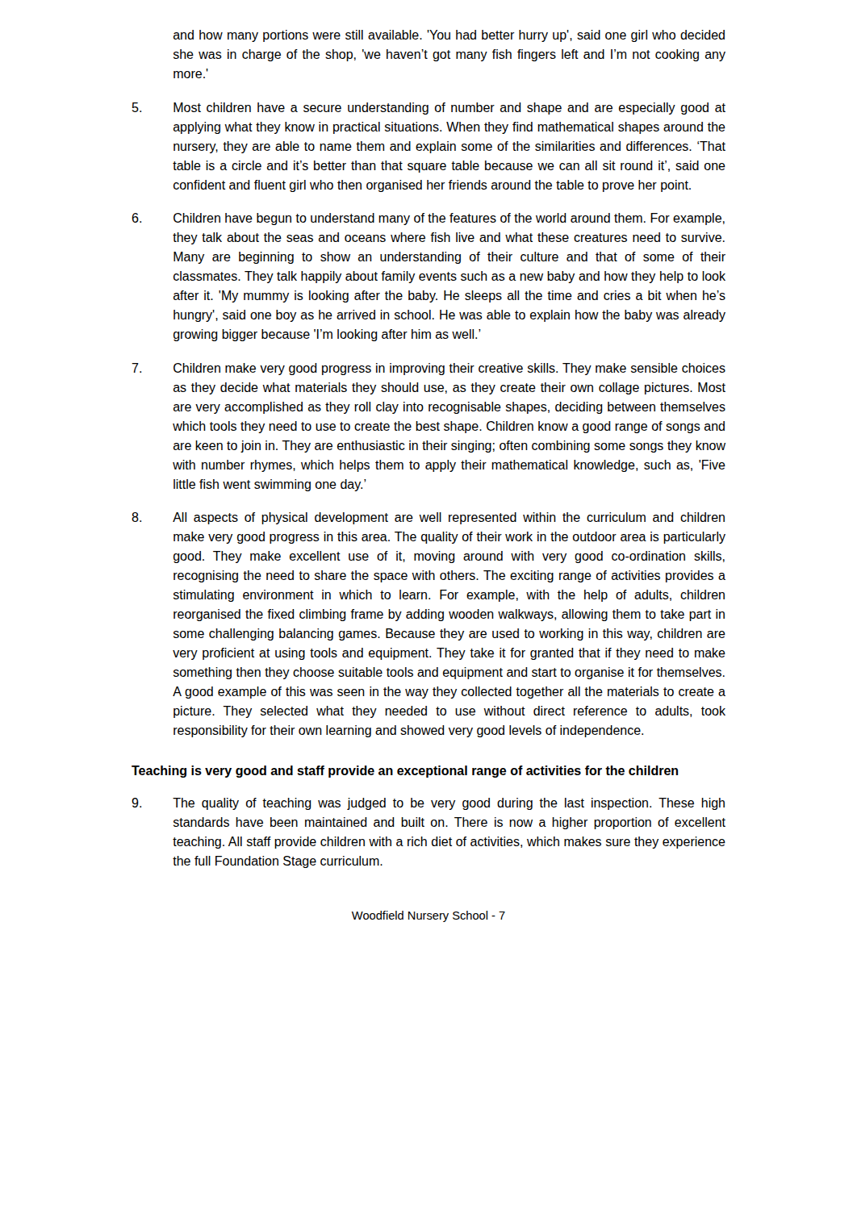and how many portions were still available. 'You had better hurry up', said one girl who decided she was in charge of the shop, 'we haven’t got many fish fingers left and I’m not cooking any more.'
5. Most children have a secure understanding of number and shape and are especially good at applying what they know in practical situations. When they find mathematical shapes around the nursery, they are able to name them and explain some of the similarities and differences. ‘That table is a circle and it’s better than that square table because we can all sit round it’, said one confident and fluent girl who then organised her friends around the table to prove her point.
6. Children have begun to understand many of the features of the world around them. For example, they talk about the seas and oceans where fish live and what these creatures need to survive. Many are beginning to show an understanding of their culture and that of some of their classmates. They talk happily about family events such as a new baby and how they help to look after it. 'My mummy is looking after the baby. He sleeps all the time and cries a bit when he’s hungry', said one boy as he arrived in school. He was able to explain how the baby was already growing bigger because 'I’m looking after him as well.’
7. Children make very good progress in improving their creative skills. They make sensible choices as they decide what materials they should use, as they create their own collage pictures. Most are very accomplished as they roll clay into recognisable shapes, deciding between themselves which tools they need to use to create the best shape. Children know a good range of songs and are keen to join in. They are enthusiastic in their singing; often combining some songs they know with number rhymes, which helps them to apply their mathematical knowledge, such as, 'Five little fish went swimming one day.’
8. All aspects of physical development are well represented within the curriculum and children make very good progress in this area. The quality of their work in the outdoor area is particularly good. They make excellent use of it, moving around with very good co-ordination skills, recognising the need to share the space with others. The exciting range of activities provides a stimulating environment in which to learn. For example, with the help of adults, children reorganised the fixed climbing frame by adding wooden walkways, allowing them to take part in some challenging balancing games. Because they are used to working in this way, children are very proficient at using tools and equipment. They take it for granted that if they need to make something then they choose suitable tools and equipment and start to organise it for themselves. A good example of this was seen in the way they collected together all the materials to create a picture. They selected what they needed to use without direct reference to adults, took responsibility for their own learning and showed very good levels of independence.
Teaching is very good and staff provide an exceptional range of activities for the children
9. The quality of teaching was judged to be very good during the last inspection. These high standards have been maintained and built on. There is now a higher proportion of excellent teaching. All staff provide children with a rich diet of activities, which makes sure they experience the full Foundation Stage curriculum.
Woodfield Nursery School - 7